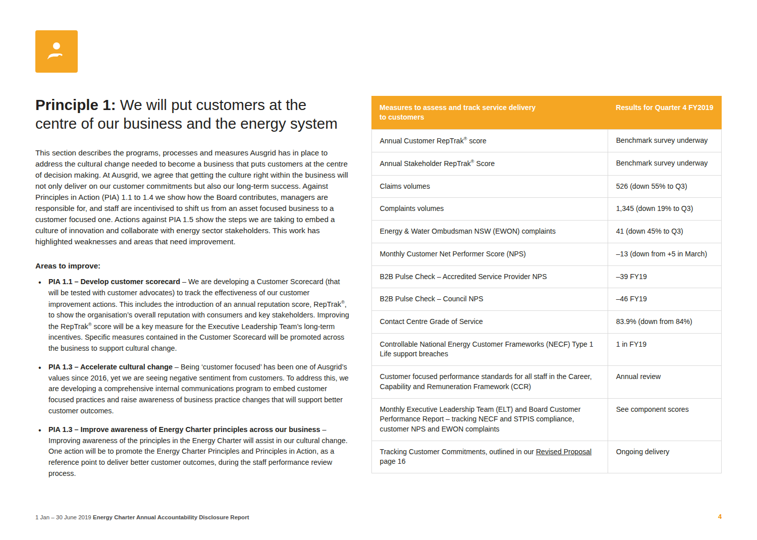Principle 1: We will put customers at the centre of our business and the energy system
This section describes the programs, processes and measures Ausgrid has in place to address the cultural change needed to become a business that puts customers at the centre of decision making. At Ausgrid, we agree that getting the culture right within the business will not only deliver on our customer commitments but also our long-term success. Against Principles in Action (PIA) 1.1 to 1.4 we show how the Board contributes, managers are responsible for, and staff are incentivised to shift us from an asset focused business to a customer focused one. Actions against PIA 1.5 show the steps we are taking to embed a culture of innovation and collaborate with energy sector stakeholders. This work has highlighted weaknesses and areas that need improvement.
Areas to improve:
PIA 1.1 – Develop customer scorecard – We are developing a Customer Scorecard (that will be tested with customer advocates) to track the effectiveness of our customer improvement actions. This includes the introduction of an annual reputation score, RepTrak®, to show the organisation’s overall reputation with consumers and key stakeholders. Improving the RepTrak® score will be a key measure for the Executive Leadership Team’s long-term incentives. Specific measures contained in the Customer Scorecard will be promoted across the business to support cultural change.
PIA 1.3 – Accelerate cultural change – Being ‘customer focused’ has been one of Ausgrid’s values since 2016, yet we are seeing negative sentiment from customers. To address this, we are developing a comprehensive internal communications program to embed customer focused practices and raise awareness of business practice changes that will support better customer outcomes.
PIA 1.3 – Improve awareness of Energy Charter principles across our business – Improving awareness of the principles in the Energy Charter will assist in our cultural change. One action will be to promote the Energy Charter Principles and Principles in Action, as a reference point to deliver better customer outcomes, during the staff performance review process.
| Measures to assess and track service delivery to customers | Results for Quarter 4 FY2019 |
| --- | --- |
| Annual Customer RepTrak ® score | Benchmark survey underway |
| Annual Stakeholder RepTrak ® Score | Benchmark survey underway |
| Claims volumes | 526 (down 55% to Q3) |
| Complaints volumes | 1,345 (down 19% to Q3) |
| Energy & Water Ombudsman NSW (EWON) complaints | 41 (down 45% to Q3) |
| Monthly Customer Net Performer Score (NPS) | –13 (down from +5 in March) |
| B2B Pulse Check – Accredited Service Provider NPS | –39 FY19 |
| B2B Pulse Check – Council NPS | –46 FY19 |
| Contact Centre Grade of Service | 83.9% (down from 84%) |
| Controllable National Energy Customer Frameworks (NECF) Type 1 Life support breaches | 1 in FY19 |
| Customer focused performance standards for all staff in the Career, Capability and Remuneration Framework (CCR) | Annual review |
| Monthly Executive Leadership Team (ELT) and Board Customer Performance Report – tracking NECF and STPIS compliance, customer NPS and EWON complaints | See component scores |
| Tracking Customer Commitments, outlined in our Revised Proposal page 16 | Ongoing delivery |
1 Jan – 30 June 2019 Energy Charter Annual Accountability Disclosure Report
4